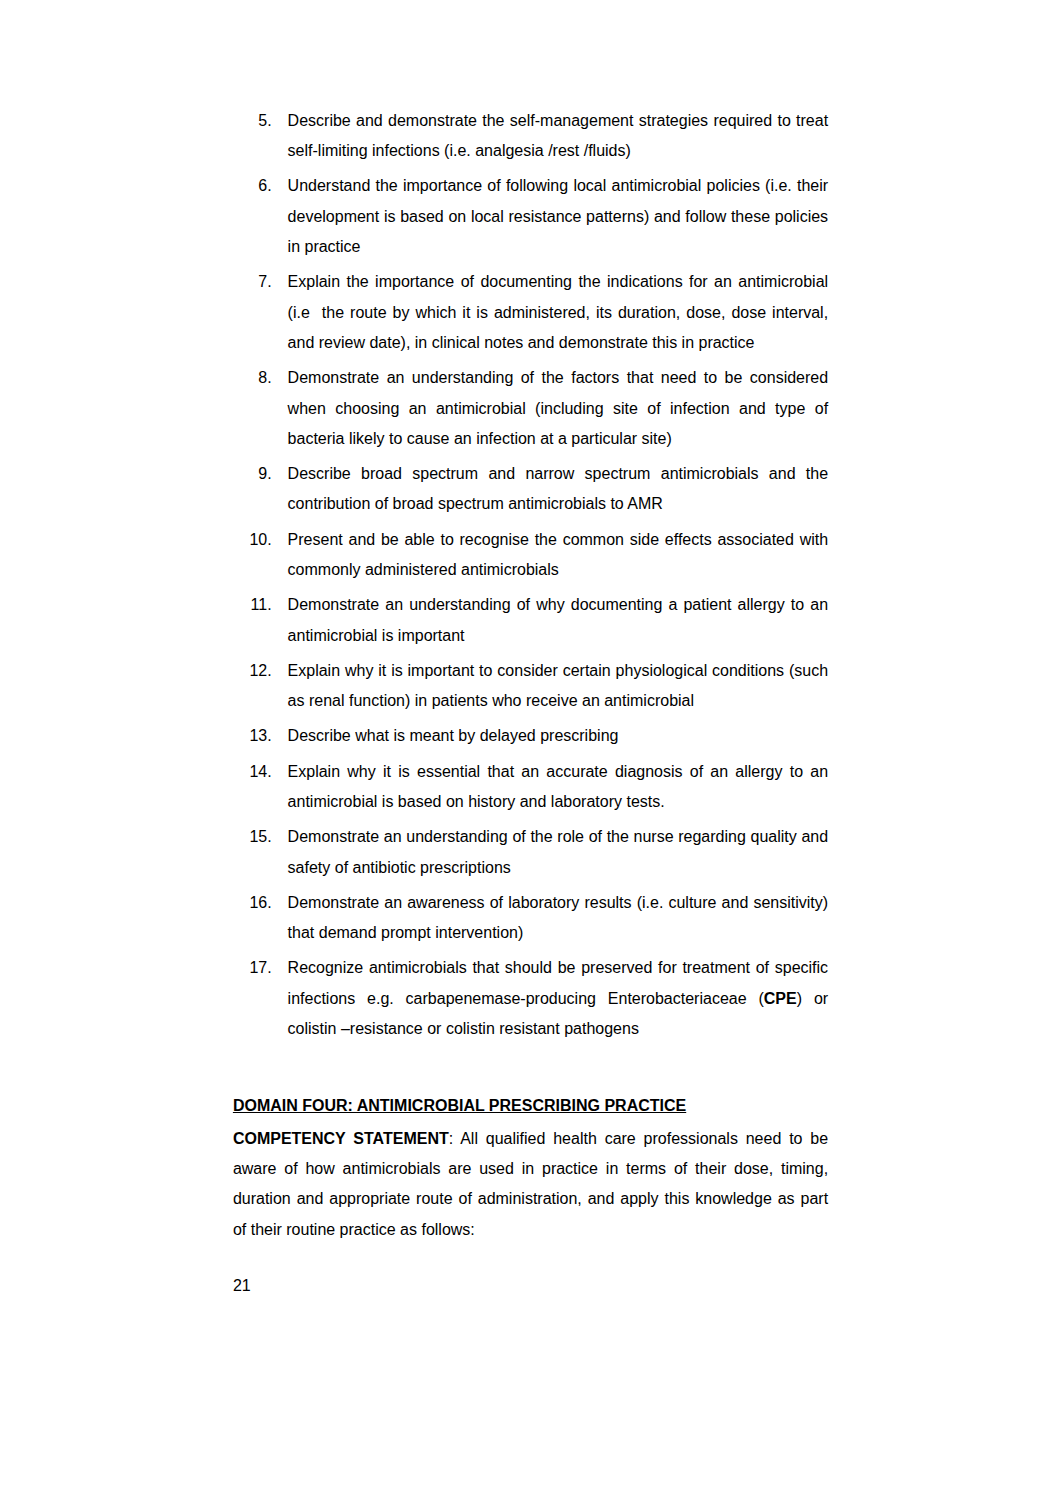Describe and demonstrate the self-management strategies required to treat self-limiting infections (i.e. analgesia /rest /fluids)
Understand the importance of following local antimicrobial policies (i.e. their development is based on local resistance patterns) and follow these policies in practice
Explain the importance of documenting the indications for an antimicrobial (i.e the route by which it is administered, its duration, dose, dose interval, and review date), in clinical notes and demonstrate this in practice
Demonstrate an understanding of the factors that need to be considered when choosing an antimicrobial (including site of infection and type of bacteria likely to cause an infection at a particular site)
Describe broad spectrum and narrow spectrum antimicrobials and the contribution of broad spectrum antimicrobials to AMR
Present and be able to recognise the common side effects associated with commonly administered antimicrobials
Demonstrate an understanding of why documenting a patient allergy to an antimicrobial is important
Explain why it is important to consider certain physiological conditions (such as renal function) in patients who receive an antimicrobial
Describe what is meant by delayed prescribing
Explain why it is essential that an accurate diagnosis of an allergy to an antimicrobial is based on history and laboratory tests.
Demonstrate an understanding of the role of the nurse regarding quality and safety of antibiotic prescriptions
Demonstrate an awareness of laboratory results (i.e. culture and sensitivity) that demand prompt intervention)
Recognize antimicrobials that should be preserved for treatment of specific infections e.g. carbapenemase-producing Enterobacteriaceae (CPE) or colistin –resistance or colistin resistant pathogens
DOMAIN FOUR: ANTIMICROBIAL PRESCRIBING PRACTICE
COMPETENCY STATEMENT: All qualified health care professionals need to be aware of how antimicrobials are used in practice in terms of their dose, timing, duration and appropriate route of administration, and apply this knowledge as part of their routine practice as follows:
21